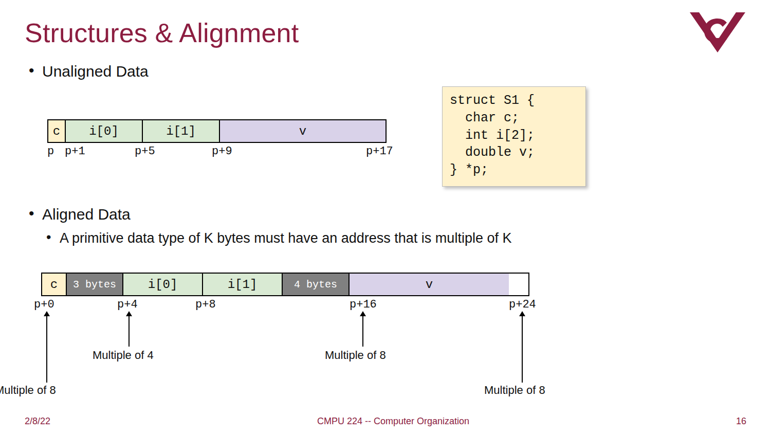Structures & Alignment
Unaligned Data
struct S1 { char c; int i[2]; double v; } *p;
c
i[0]
i[1]
v
p p+1 p+5 p+9 p+17
Aligned Data
A primitive data type of K bytes must have an address that is multiple of K
c
3 bytes
i[0]
i[1]
4 bytes
v
p+0 p+4 p+8 p+16 p+24
Multiple of 8
Multiple of 4
Multiple of 8
Multiple of 8
2/8/22
CMPU 224 -- Computer Organization
16